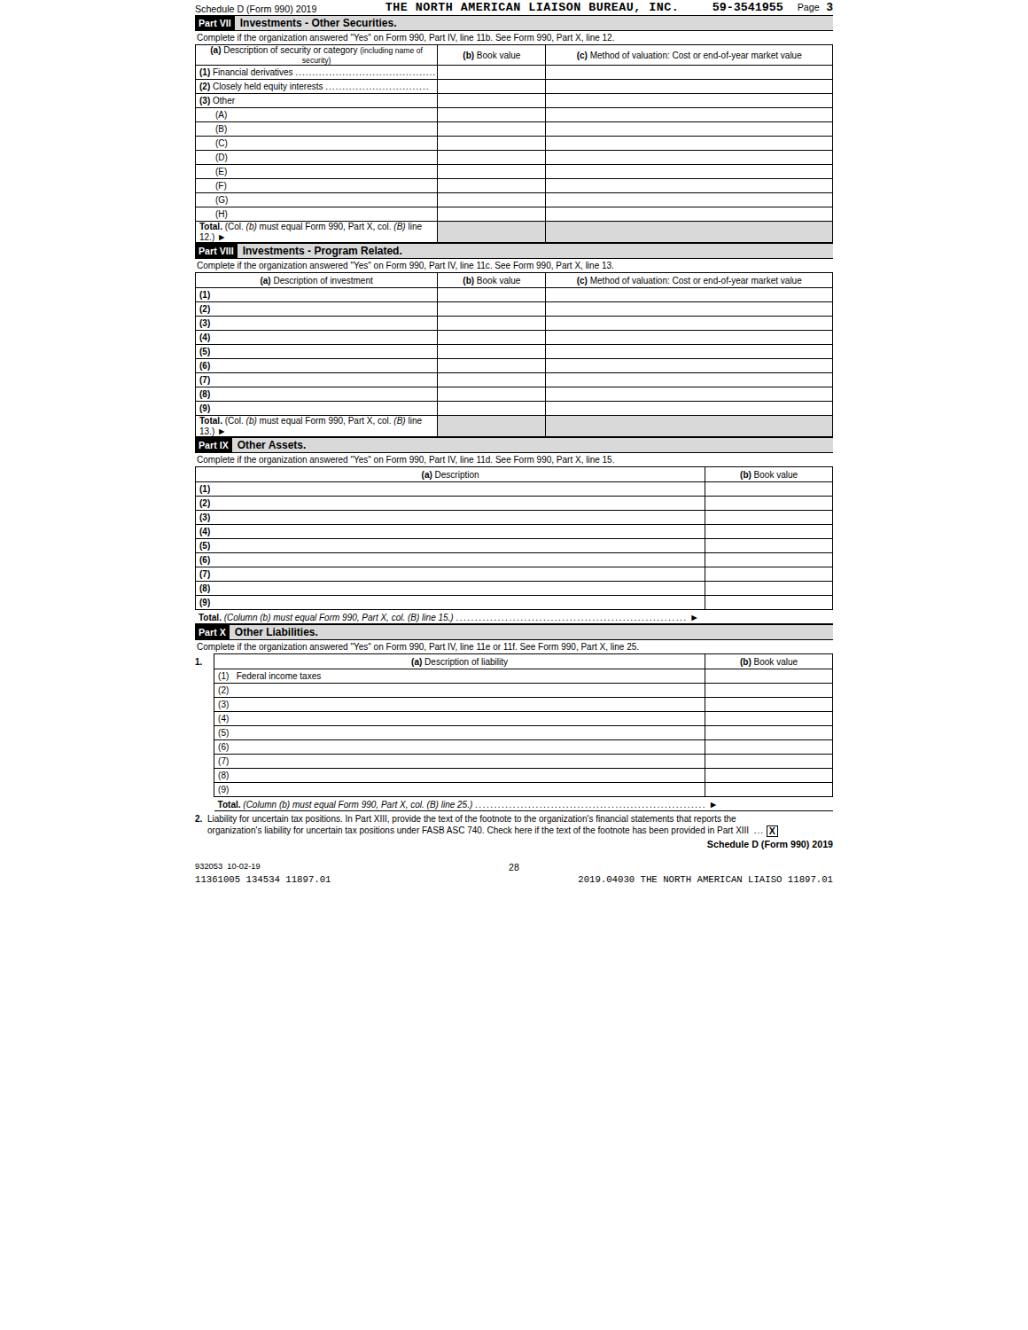Schedule D (Form 990) 2019
THE NORTH AMERICAN LIAISON BUREAU, INC.
59-3541955 Page 3
Part VII
Investments - Other Securities.
Complete if the organization answered "Yes" on Form 990, Part IV, line 11b. See Form 990, Part X, line 12.
| (a) Description of security or category (including name of security) | (b) Book value | (c) Method of valuation: Cost or end-of-year market value |
| (1) Financial derivatives .......................................... | | |
| (2) Closely held equity interests ............................... | | |
| (3) Other | | |
| (A) | | |
| (B) | | |
| (C) | | |
| (D) | | |
| (E) | | |
| (F) | | |
| (G) | | |
| (H) | | |
| Total. (Col. (b) must equal Form 990, Part X, col. (B) line 12.) ► | | |
Part VIII
Investments - Program Related.
Complete if the organization answered "Yes" on Form 990, Part IV, line 11c. See Form 990, Part X, line 13.
| (a) Description of investment | (b) Book value | (c) Method of valuation: Cost or end-of-year market value |
| (1) | | |
| (2) | | |
| (3) | | |
| (4) | | |
| (5) | | |
| (6) | | |
| (7) | | |
| (8) | | |
| (9) | | |
| Total. (Col. (b) must equal Form 990, Part X, col. (B) line 13.) ► | | |
Part IX
Other Assets.
Complete if the organization answered "Yes" on Form 990, Part IV, line 11d. See Form 990, Part X, line 15.
| (a) Description | (b) Book value |
| (1) | |
| (2) | |
| (3) | |
| (4) | |
| (5) | |
| (6) | |
| (7) | |
| (8) | |
| (9) | |
| Total. (Column (b) must equal Form 990, Part X, col. (B) line 15.) ............................................................. ► | |
Part X
Other Liabilities.
Complete if the organization answered "Yes" on Form 990, Part IV, line 11e or 11f. See Form 990, Part X, line 25.
| 1. | (a) Description of liability | (b) Book value |
| | (1) Federal income taxes | |
| | (2) | |
| | (3) | |
| | (4) | |
| | (5) | |
| | (6) | |
| | (7) | |
| | (8) | |
| | (9) | |
| | Total. (Column (b) must equal Form 990, Part X, col. (B) line 25.) ............................................................. ► | |
2. Liability for uncertain tax positions. In Part XIII, provide the text of the footnote to the organization's financial statements that reports the
organization's liability for uncertain tax positions under FASB ASC 740. Check here if the text of the footnote has been provided in Part XIII ... X
Schedule D (Form 990) 2019
932053 10-02-19
28
11361005 134534 11897.01 2019.04030 THE NORTH AMERICAN LIAISO 11897.01